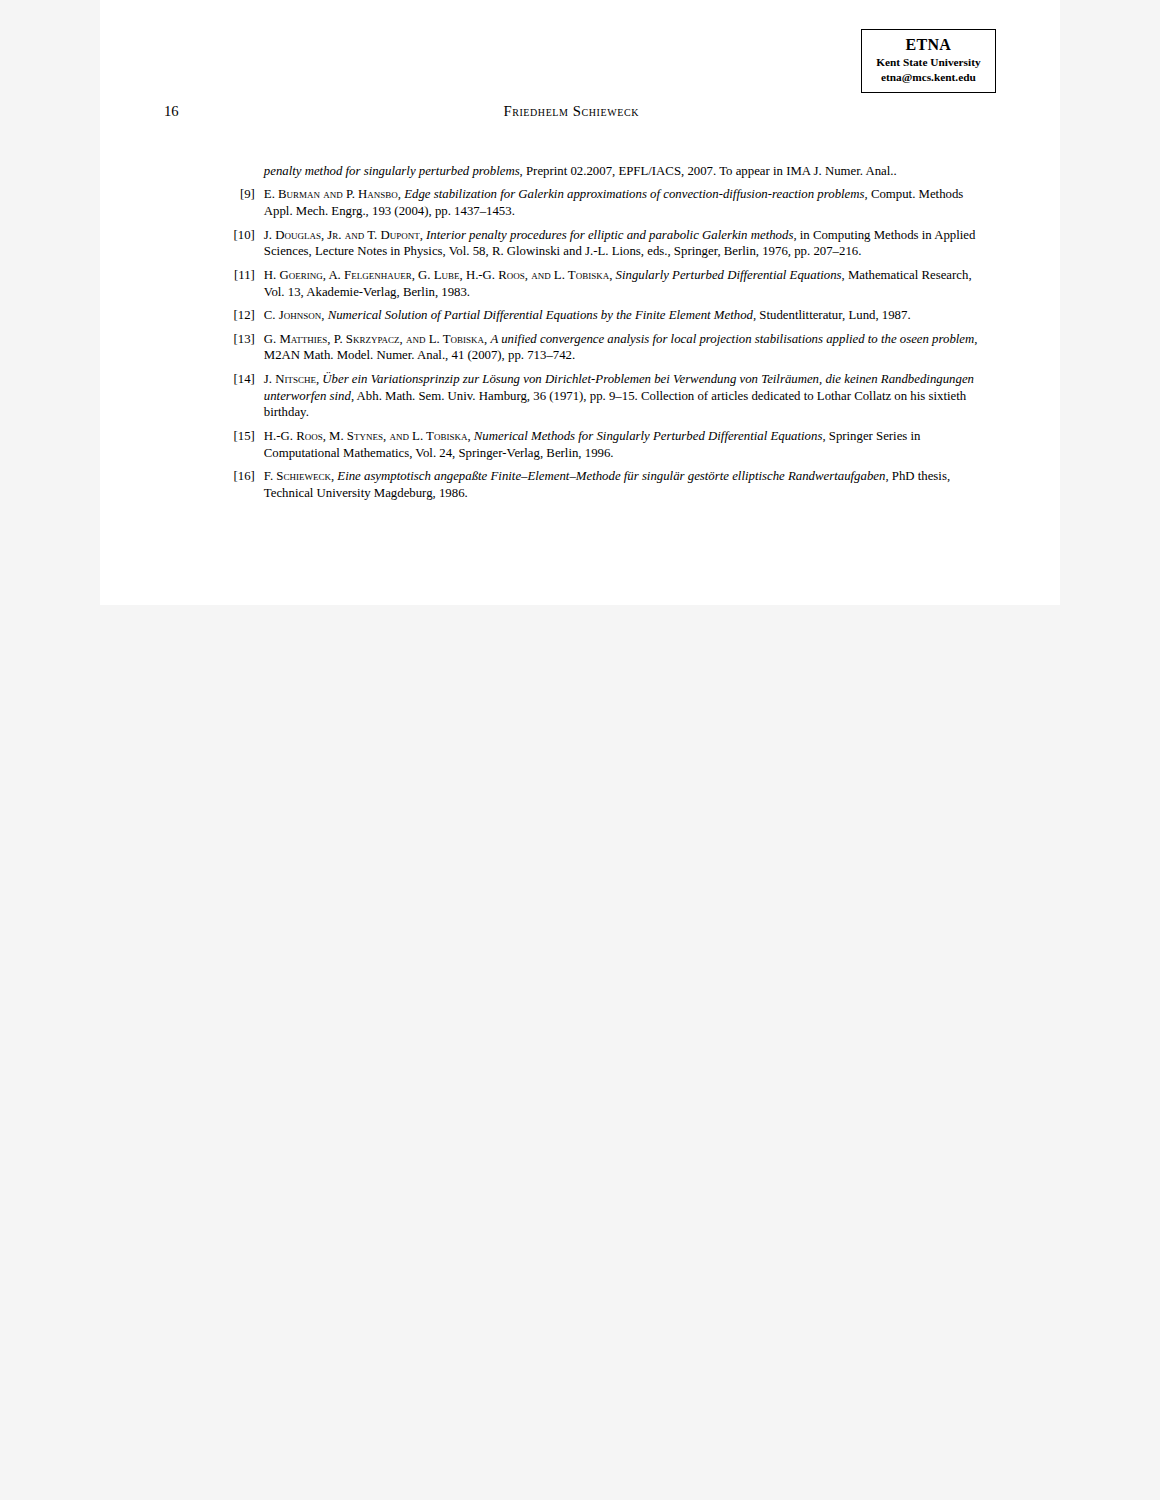ETNA
Kent State University
etna@mcs.kent.edu
16 Friedhelm Schieweck
penalty method for singularly perturbed problems, Preprint 02.2007, EPFL/IACS, 2007. To appear in IMA J. Numer. Anal..
[9]
E. Burman and P. Hansbo, Edge stabilization for Galerkin approximations of convection-diffusion-reaction problems, Comput. Methods Appl. Mech. Engrg., 193 (2004), pp. 1437–1453.
[10]
J. Douglas, Jr. and T. Dupont, Interior penalty procedures for elliptic and parabolic Galerkin methods, in Computing Methods in Applied Sciences, Lecture Notes in Physics, Vol. 58, R. Glowinski and J.-L. Lions, eds., Springer, Berlin, 1976, pp. 207–216.
[11]
H. Goering, A. Felgenhauer, G. Lube, H.-G. Roos, and L. Tobiska, Singularly Perturbed Differential Equations, Mathematical Research, Vol. 13, Akademie-Verlag, Berlin, 1983.
[12]
C. Johnson, Numerical Solution of Partial Differential Equations by the Finite Element Method, Studentlitteratur, Lund, 1987.
[13]
G. Matthies, P. Skrzypacz, and L. Tobiska, A unified convergence analysis for local projection stabilisations applied to the oseen problem, M2AN Math. Model. Numer. Anal., 41 (2007), pp. 713–742.
[14]
J. Nitsche, Über ein Variationsprinzip zur Lösung von Dirichlet-Problemen bei Verwendung von Teilräumen, die keinen Randbedingungen unterworfen sind, Abh. Math. Sem. Univ. Hamburg, 36 (1971), pp. 9–15. Collection of articles dedicated to Lothar Collatz on his sixtieth birthday.
[15]
H.-G. Roos, M. Stynes, and L. Tobiska, Numerical Methods for Singularly Perturbed Differential Equations, Springer Series in Computational Mathematics, Vol. 24, Springer-Verlag, Berlin, 1996.
[16]
F. Schieweck, Eine asymptotisch angepaßte Finite–Element–Methode für singulär gestörte elliptische Randwertaufgaben, PhD thesis, Technical University Magdeburg, 1986.